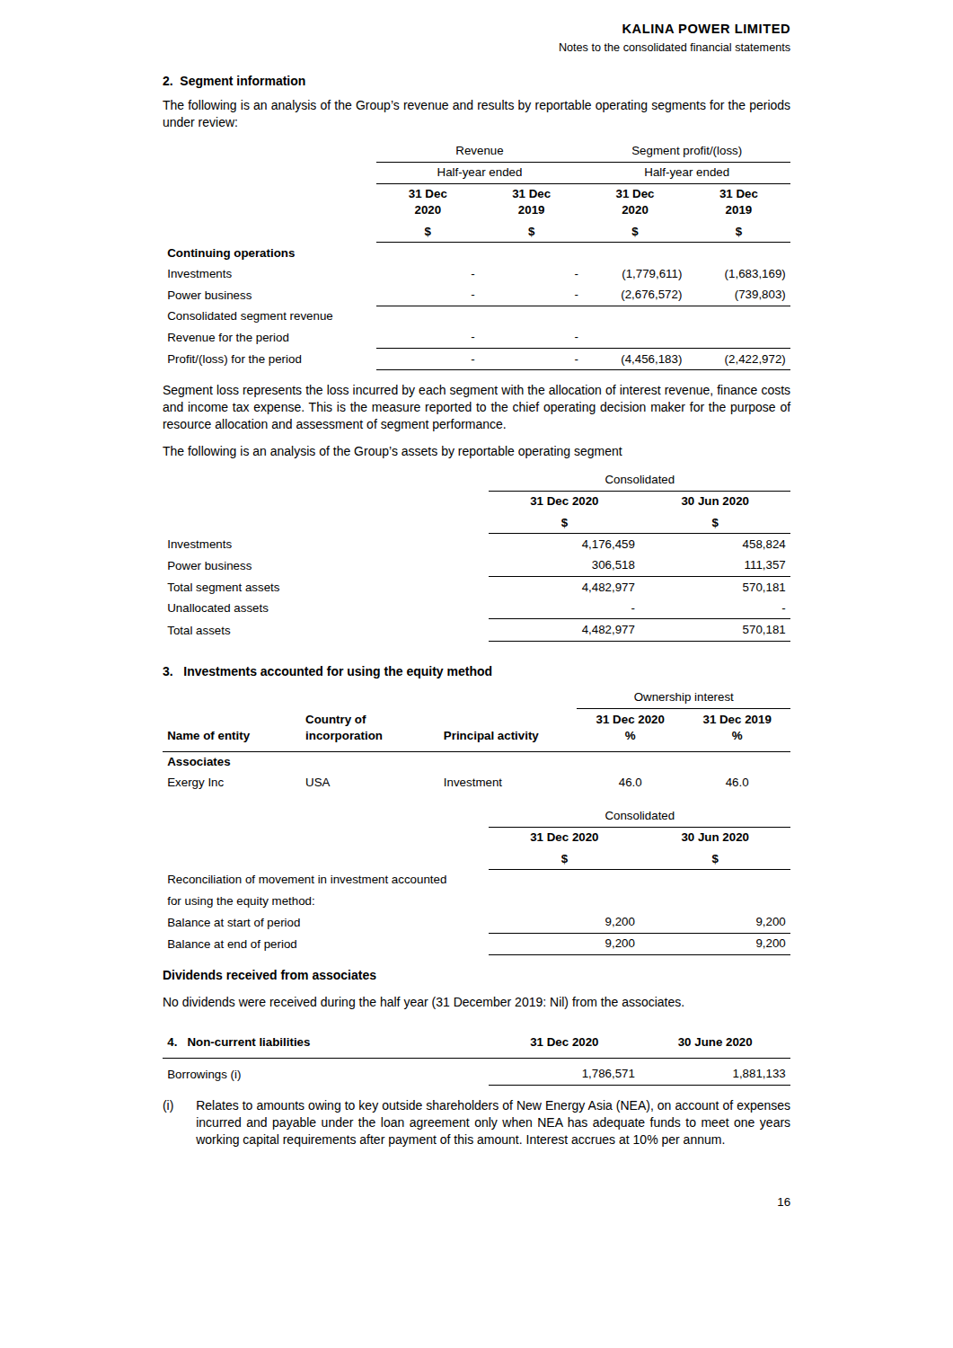KALINA POWER LIMITED
Notes to the consolidated financial statements
2. Segment information
The following is an analysis of the Group’s revenue and results by reportable operating segments for the periods under review:
| | Revenue | Segment profit/(loss) |
| --- | --- | --- |
| | Half-year ended | Half-year ended |
| | 31 Dec 2020 | 31 Dec 2019 | 31 Dec 2020 | 31 Dec 2019 |
| | $ | $ | $ | $ |
| Continuing operations | | | | |
| Investments | - | - | (1,779,611) | (1,683,169) |
| Power business | - | - | (2,676,572) | (739,803) |
| Consolidated segment revenue | | | | |
| Revenue for the period | - | - | | |
| Profit/(loss) for the period | - | - | (4,456,183) | (2,422,972) |
Segment loss represents the loss incurred by each segment with the allocation of interest revenue, finance costs and income tax expense. This is the measure reported to the chief operating decision maker for the purpose of resource allocation and assessment of segment performance.
The following is an analysis of the Group’s assets by reportable operating segment
| | Consolidated |
| --- | --- |
| | 31 Dec 2020 | 30 Jun 2020 |
| | $ | $ |
| Investments | 4,176,459 | 458,824 |
| Power business | 306,518 | 111,357 |
| Total segment assets | 4,482,977 | 570,181 |
| Unallocated assets | - | - |
| Total assets | 4,482,977 | 570,181 |
3. Investments accounted for using the equity method
| | Ownership interest |
| --- | --- |
| Name of entity | Country of incorporation | Principal activity | 31 Dec 2020 % | 31 Dec 2019 % |
| Associates | | | | |
| Exergy Inc | USA | Investment | 46.0 | 46.0 |
| | Consolidated |
| --- | --- |
| | 31 Dec 2020 | 30 Jun 2020 |
| | $ | $ |
| Reconciliation of movement in investment accounted | | |
| for using the equity method: | | |
| Balance at start of period | 9,200 | 9,200 |
| Balance at end of period | 9,200 | 9,200 |
Dividends received from associates
No dividends were received during the half year (31 December 2019: Nil) from the associates.
| 4. Non-current liabilities | 31 Dec 2020 | 30 June 2020 |
| --- | --- | --- |
| Borrowings (i) | 1,786,571 | 1,881,133 |
(i) Relates to amounts owing to key outside shareholders of New Energy Asia (NEA), on account of expenses incurred and payable under the loan agreement only when NEA has adequate funds to meet one years working capital requirements after payment of this amount. Interest accrues at 10% per annum.
16